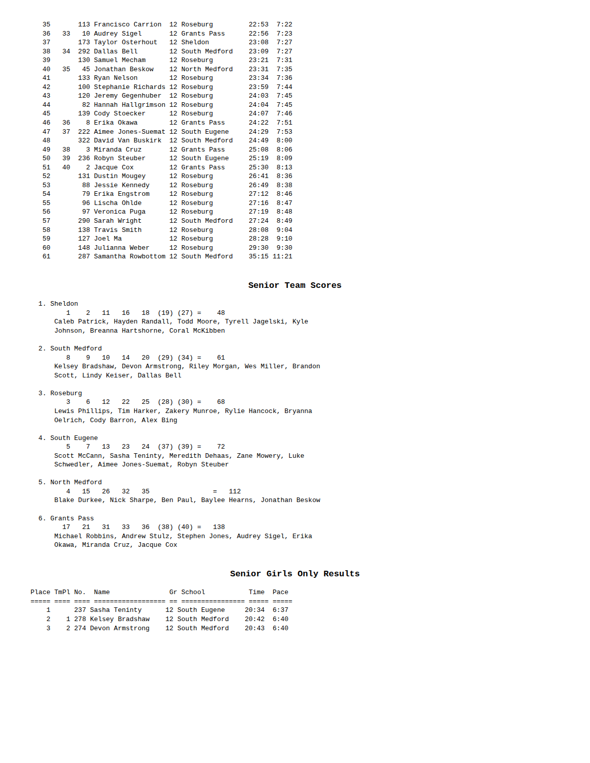35       113 Francisco Carrion  12 Roseburg         22:53  7:22
   36   33   10 Audrey Sigel       12 Grants Pass      22:56  7:23
   37       173 Taylor Osterhout   12 Sheldon          23:08  7:27
   38   34  292 Dallas Bell        12 South Medford    23:09  7:27
   39       130 Samuel Mecham      12 Roseburg         23:21  7:31
   40   35   45 Jonathan Beskow    12 North Medford    23:31  7:35
   41       133 Ryan Nelson        12 Roseburg         23:34  7:36
   42       100 Stephanie Richards 12 Roseburg         23:59  7:44
   43       120 Jeremy Gegenhuber  12 Roseburg         24:03  7:45
   44        82 Hannah Hallgrimson 12 Roseburg         24:04  7:45
   45       139 Cody Stoecker      12 Roseburg         24:07  7:46
   46   36    8 Erika Okawa        12 Grants Pass      24:22  7:51
   47   37  222 Aimee Jones-Suemat 12 South Eugene     24:29  7:53
   48       322 David Van Buskirk  12 South Medford    24:49  8:00
   49   38    3 Miranda Cruz       12 Grants Pass      25:08  8:06
   50   39  236 Robyn Steuber      12 South Eugene     25:19  8:09
   51   40    2 Jacque Cox         12 Grants Pass      25:30  8:13
   52       131 Dustin Mougey      12 Roseburg         26:41  8:36
   53        88 Jessie Kennedy     12 Roseburg         26:49  8:38
   54        79 Erika Engstrom     12 Roseburg         27:12  8:46
   55        96 Lischa Ohlde       12 Roseburg         27:16  8:47
   56        97 Veronica Puga      12 Roseburg         27:19  8:48
   57       290 Sarah Wright       12 South Medford    27:24  8:49
   58       138 Travis Smith       12 Roseburg         28:08  9:04
   59       127 Joel Ma            12 Roseburg         28:28  9:10
   60       148 Julianna Weber     12 Roseburg         29:30  9:30
   61       287 Samantha Rowbottom 12 South Medford    35:15 11:21
Senior Team Scores
  1. Sheldon
         1    2   11   16   18  (19) (27) =    48
      Caleb Patrick, Hayden Randall, Todd Moore, Tyrell Jagelski, Kyle
      Johnson, Breanna Hartshorne, Coral McKibben

  2. South Medford
         8    9   10   14   20  (29) (34) =    61
      Kelsey Bradshaw, Devon Armstrong, Riley Morgan, Wes Miller, Brandon
      Scott, Lindy Keiser, Dallas Bell

  3. Roseburg
         3    6   12   22   25  (28) (30) =    68
      Lewis Phillips, Tim Harker, Zakery Munroe, Rylie Hancock, Bryanna
      Oelrich, Cody Barron, Alex Bing

  4. South Eugene
         5    7   13   23   24  (37) (39) =    72
      Scott McCann, Sasha Teninty, Meredith Dehaas, Zane Mowery, Luke
      Schwedler, Aimee Jones-Suemat, Robyn Steuber

  5. North Medford
         4   15   26   32   35                =   112
      Blake Durkee, Nick Sharpe, Ben Paul, Baylee Hearns, Jonathan Beskow

  6. Grants Pass
        17   21   31   33   36  (38) (40) =   138
      Michael Robbins, Andrew Stulz, Stephen Jones, Audrey Sigel, Erika
      Okawa, Miranda Cruz, Jacque Cox
Senior Girls Only Results
Place TmPl No.  Name               Gr School           Time  Pace
===== ==== ==== ================== == ================ ===== =====
    1      237 Sasha Teninty      12 South Eugene     20:34  6:37
    2    1 278 Kelsey Bradshaw    12 South Medford    20:42  6:40
    3    2 274 Devon Armstrong    12 South Medford    20:43  6:40